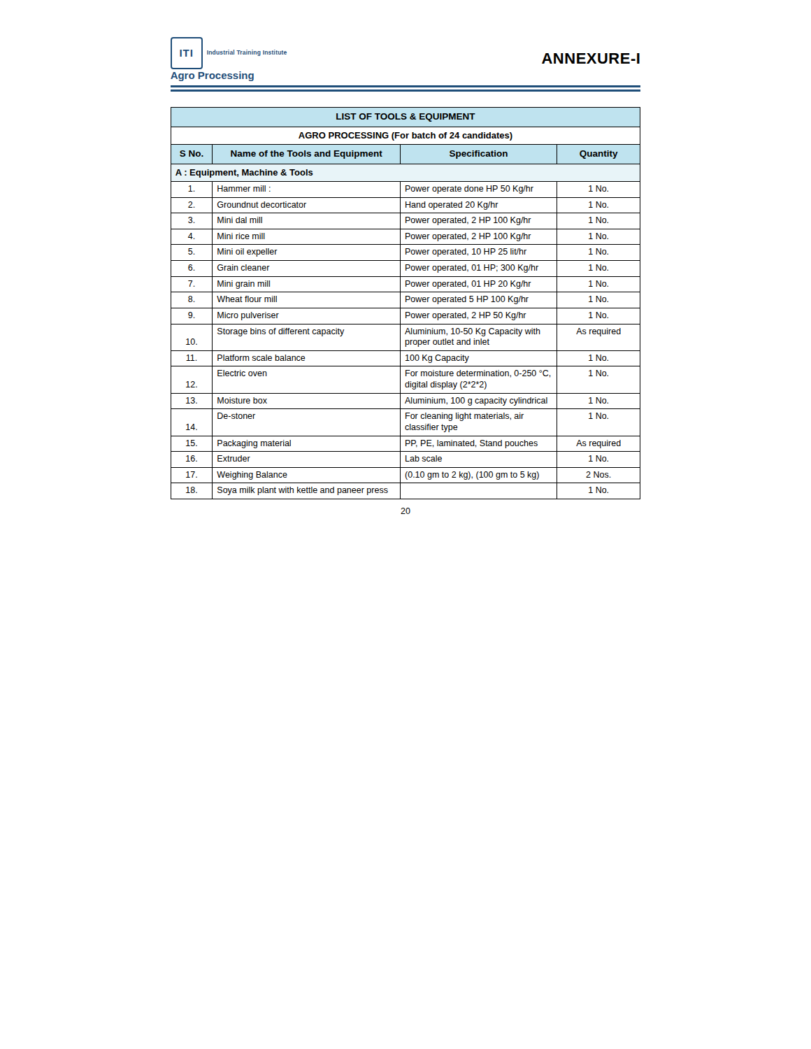Industrial Training Institute
Agro Processing
ANNEXURE-I
| LIST OF TOOLS & EQUIPMENT |
| AGRO PROCESSING (For batch of 24 candidates) |
| S No. | Name of the Tools and Equipment | Specification | Quantity |
| A : Equipment, Machine & Tools |
| 1. | Hammer mill : | Power operate done HP 50 Kg/hr | 1 No. |
| 2. | Groundnut decorticator | Hand operated 20 Kg/hr | 1 No. |
| 3. | Mini dal mill | Power operated, 2 HP 100 Kg/hr | 1 No. |
| 4. | Mini rice mill | Power operated, 2 HP 100 Kg/hr | 1 No. |
| 5. | Mini oil expeller | Power operated, 10 HP 25 lit/hr | 1 No. |
| 6. | Grain cleaner | Power operated, 01 HP; 300 Kg/hr | 1 No. |
| 7. | Mini grain mill | Power operated, 01 HP 20 Kg/hr | 1 No. |
| 8. | Wheat flour mill | Power operated 5 HP 100 Kg/hr | 1 No. |
| 9. | Micro pulveriser | Power operated, 2 HP 50 Kg/hr | 1 No. |
| 10. | Storage bins of different capacity | Aluminium, 10-50 Kg Capacity with proper outlet and inlet | As required |
| 11. | Platform scale balance | 100 Kg Capacity | 1 No. |
| 12. | Electric oven | For moisture determination, 0-250 °C, digital display (2*2*2) | 1 No. |
| 13. | Moisture box | Aluminium, 100 g capacity cylindrical | 1 No. |
| 14. | De-stoner | For cleaning light materials, air classifier type | 1 No. |
| 15. | Packaging material | PP, PE, laminated, Stand pouches | As required |
| 16. | Extruder | Lab scale | 1 No. |
| 17. | Weighing Balance | (0.10 gm to 2 kg), (100 gm to 5 kg) | 2 Nos. |
| 18. | Soya milk plant with kettle and paneer press | | 1 No. |
20